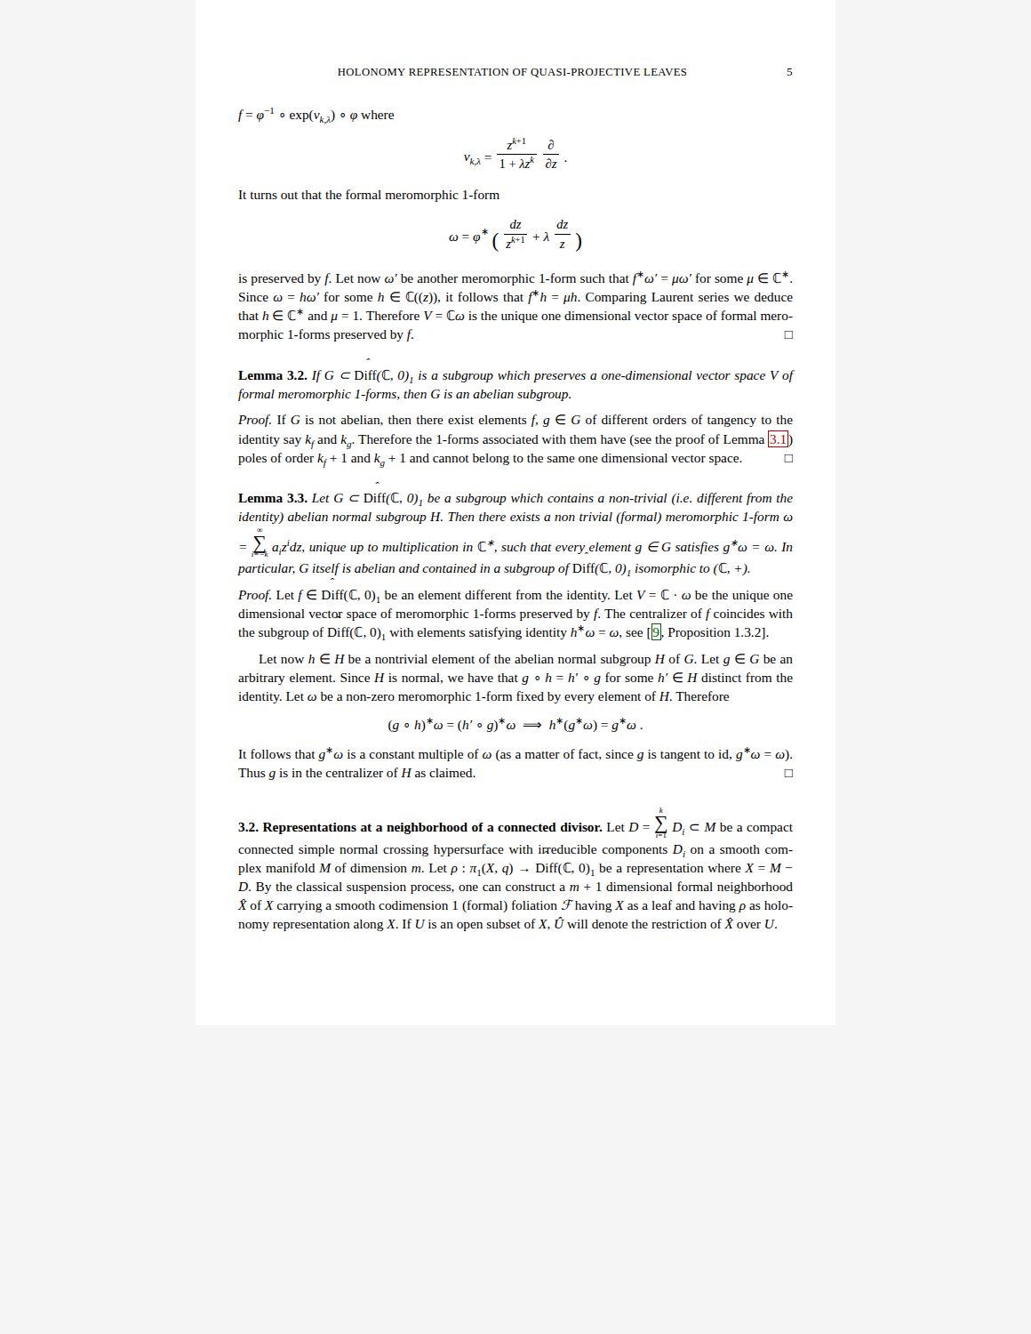HOLONOMY REPRESENTATION OF QUASI-PROJECTIVE LEAVES 5
f = φ−1 ∘ exp(vk,λ) ∘ φ where
vk,λ = zk+11 + λzk ∂∂z .
It turns out that the formal meromorphic 1-form
ω = φ∗ ( dz zk+1 + λ dz z )
is preserved by f. Let now ω′ be another meromorphic 1-form such that f∗ω′ = μω′ for some μ ∈ ℂ∗. Since ω = hω′ for some h ∈ ℂ((z)), it follows that f∗h = μh. Comparing Laurent series we deduce that h ∈ ℂ∗ and μ = 1. Therefore V = ℂω is the unique one dimensional vector space of formal meromorphic 1-forms preserved by f. □
Lemma 3.2. If G ⊂ ̂Diff(ℂ, 0)1 is a subgroup which preserves a one-dimensional vector space V of formal meromorphic 1-forms, then G is an abelian subgroup.
Proof. If G is not abelian, then there exist elements f, g ∈ G of different orders of tangency to the identity say kf and kg. Therefore the 1-forms associated with them have (see the proof of Lemma 3.1) poles of order kf + 1 and kg + 1 and cannot belong to the same one dimensional vector space. □
Lemma 3.3. Let G ⊂ ̂Diff(ℂ, 0)1 be a subgroup which contains a non-trivial (i.e. different from the identity) abelian normal subgroup H. Then there exists a non trivial (formal) meromorphic 1-form ω = ∞∑i=−k aizidz, unique up to multiplication in ℂ∗, such that every element g ∈ G satisfies g∗ω = ω. In particular, G itself is abelian and contained in a subgroup of ̂Diff(ℂ, 0)1 isomorphic to (ℂ, +).
Proof. Let f ∈ ̂Diff(ℂ, 0)1 be an element different from the identity. Let V = ℂ · ω be the unique one dimensional vector space of meromorphic 1-forms preserved by f. The centralizer of f coincides with the subgroup of ̂Diff(ℂ, 0)1 with elements satisfying identity h∗ω = ω, see [9, Proposition 1.3.2].
Let now h ∈ H be a nontrivial element of the abelian normal subgroup H of G. Let g ∈ G be an arbitrary element. Since H is normal, we have that g ∘ h = h′ ∘ g for some h′ ∈ H distinct from the identity. Let ω be a non-zero meromorphic 1-form fixed by every element of H. Therefore
(g ∘ h)∗ω = (h′ ∘ g)∗ω ⟹ h∗(g∗ω) = g∗ω .
It follows that g∗ω is a constant multiple of ω (as a matter of fact, since g is tangent to id, g∗ω = ω). Thus g is in the centralizer of H as claimed. □
3.2. Representations at a neighborhood of a connected divisor. Let D = k∑i=1 Di ⊂ M be a compact connected simple normal crossing hypersurface with irreducible components Di on a smooth complex manifold M of dimension m. Let ρ : π1(X, q) → ̂Diff(ℂ, 0)1 be a representation where X = M − D. By the classical suspension process, one can construct a m + 1 dimensional formal neighborhood X̂ of X carrying a smooth codimension 1 (formal) foliation ℱ having X as a leaf and having ρ as holonomy representation along X. If U is an open subset of X, Û will denote the restriction of X̂ over U.